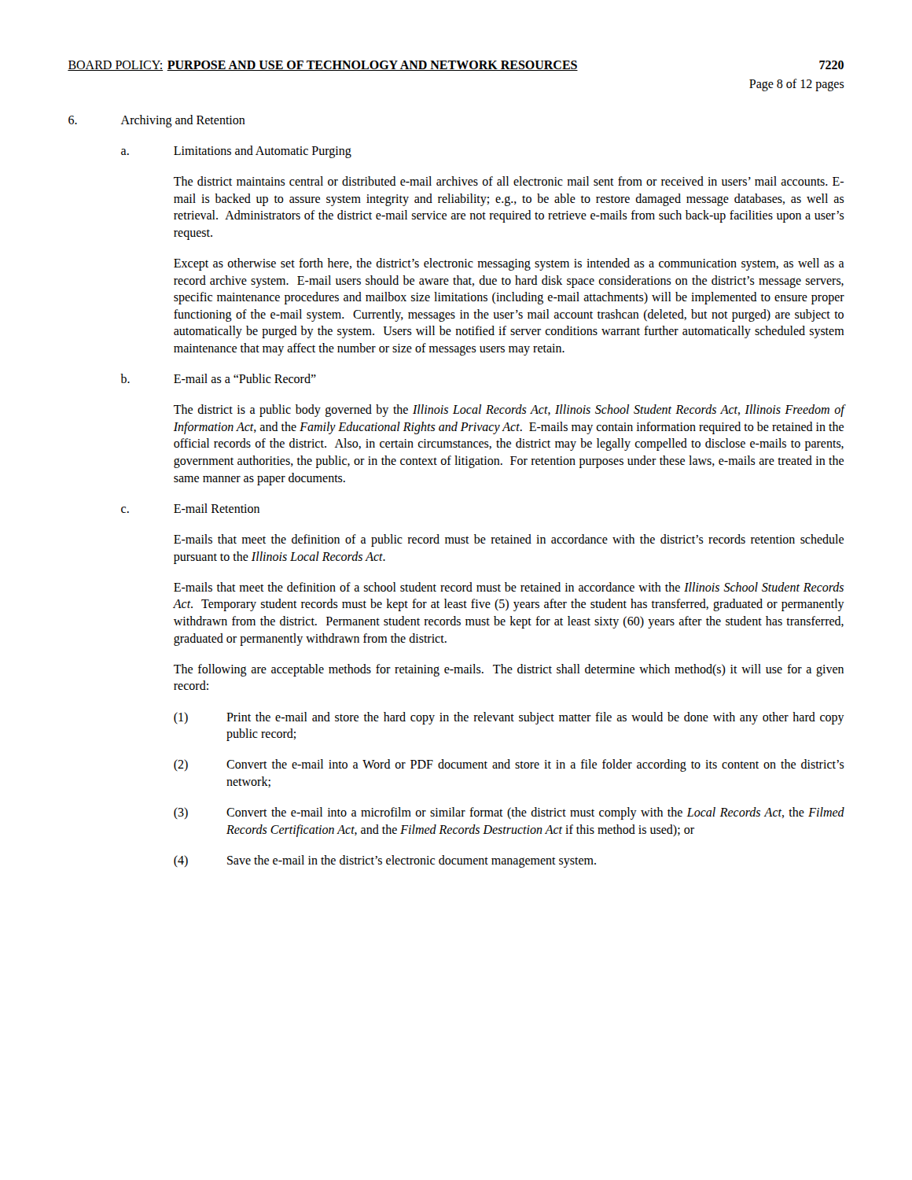BOARD POLICY: PURPOSE AND USE OF TECHNOLOGY AND NETWORK RESOURCES 7220
Page 8 of 12 pages
6.
Archiving and Retention
a.
Limitations and Automatic Purging
The district maintains central or distributed e-mail archives of all electronic mail sent from or received in users’ mail accounts. E-mail is backed up to assure system integrity and reliability; e.g., to be able to restore damaged message databases, as well as retrieval. Administrators of the district e-mail service are not required to retrieve e-mails from such back-up facilities upon a user’s request.
Except as otherwise set forth here, the district’s electronic messaging system is intended as a communication system, as well as a record archive system. E-mail users should be aware that, due to hard disk space considerations on the district’s message servers, specific maintenance procedures and mailbox size limitations (including e-mail attachments) will be implemented to ensure proper functioning of the e-mail system. Currently, messages in the user’s mail account trashcan (deleted, but not purged) are subject to automatically be purged by the system. Users will be notified if server conditions warrant further automatically scheduled system maintenance that may affect the number or size of messages users may retain.
b.
E-mail as a “Public Record”
The district is a public body governed by the Illinois Local Records Act, Illinois School Student Records Act, Illinois Freedom of Information Act, and the Family Educational Rights and Privacy Act. E-mails may contain information required to be retained in the official records of the district. Also, in certain circumstances, the district may be legally compelled to disclose e-mails to parents, government authorities, the public, or in the context of litigation. For retention purposes under these laws, e-mails are treated in the same manner as paper documents.
c.
E-mail Retention
E-mails that meet the definition of a public record must be retained in accordance with the district’s records retention schedule pursuant to the Illinois Local Records Act.
E-mails that meet the definition of a school student record must be retained in accordance with the Illinois School Student Records Act. Temporary student records must be kept for at least five (5) years after the student has transferred, graduated or permanently withdrawn from the district. Permanent student records must be kept for at least sixty (60) years after the student has transferred, graduated or permanently withdrawn from the district.
The following are acceptable methods for retaining e-mails. The district shall determine which method(s) it will use for a given record:
(1)
Print the e-mail and store the hard copy in the relevant subject matter file as would be done with any other hard copy public record;
(2)
Convert the e-mail into a Word or PDF document and store it in a file folder according to its content on the district’s network;
(3)
Convert the e-mail into a microfilm or similar format (the district must comply with the Local Records Act, the Filmed Records Certification Act, and the Filmed Records Destruction Act if this method is used); or
(4)
Save the e-mail in the district’s electronic document management system.